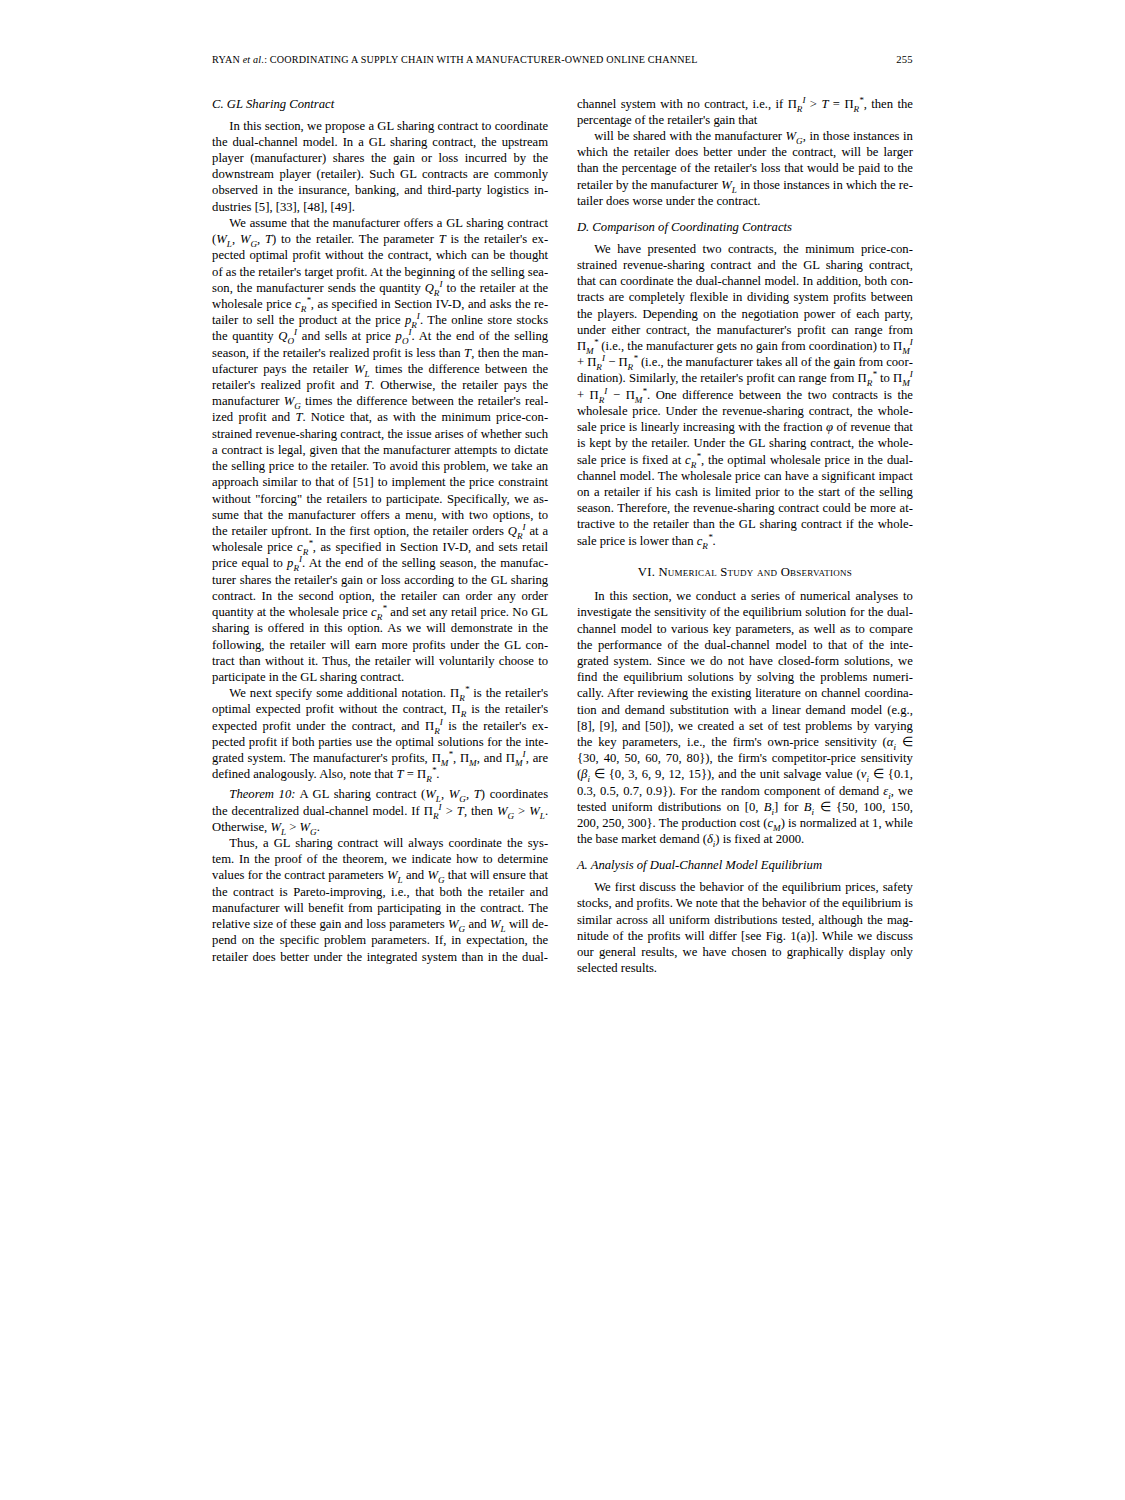RYAN et al.: COORDINATING A SUPPLY CHAIN WITH A MANUFACTURER-OWNED ONLINE CHANNEL
255
C. GL Sharing Contract
In this section, we propose a GL sharing contract to coordinate the dual-channel model. In a GL sharing contract, the upstream player (manufacturer) shares the gain or loss incurred by the downstream player (retailer). Such GL contracts are commonly observed in the insurance, banking, and third-party logistics industries [5], [33], [48], [49].
We assume that the manufacturer offers a GL sharing contract (WL, WG, T) to the retailer. The parameter T is the retailer's expected optimal profit without the contract, which can be thought of as the retailer's target profit. At the beginning of the selling season, the manufacturer sends the quantity QRI to the retailer at the wholesale price cR*, as specified in Section IV-D, and asks the retailer to sell the product at the price pRI. The online store stocks the quantity QOI and sells at price pOI. At the end of the selling season, if the retailer's realized profit is less than T, then the manufacturer pays the retailer WL times the difference between the retailer's realized profit and T. Otherwise, the retailer pays the manufacturer WG times the difference between the retailer's realized profit and T. Notice that, as with the minimum price-constrained revenue-sharing contract, the issue arises of whether such a contract is legal, given that the manufacturer attempts to dictate the selling price to the retailer. To avoid this problem, we take an approach similar to that of [51] to implement the price constraint without "forcing" the retailers to participate. Specifically, we assume that the manufacturer offers a menu, with two options, to the retailer upfront. In the first option, the retailer orders QRI at a wholesale price cR*, as specified in Section IV-D, and sets retail price equal to pRI. At the end of the selling season, the manufacturer shares the retailer's gain or loss according to the GL sharing contract. In the second option, the retailer can order any order quantity at the wholesale price cR* and set any retail price. No GL sharing is offered in this option. As we will demonstrate in the following, the retailer will earn more profits under the GL contract than without it. Thus, the retailer will voluntarily choose to participate in the GL sharing contract.
We next specify some additional notation. ΠR* is the retailer's optimal expected profit without the contract, ΠR is the retailer's expected profit under the contract, and ΠRI is the retailer's expected profit if both parties use the optimal solutions for the integrated system. The manufacturer's profits, ΠM*, ΠM, and ΠMI, are defined analogously. Also, note that T = ΠR*.
Theorem 10: A GL sharing contract (WL, WG, T) coordinates the decentralized dual-channel model. If ΠRI > T, then WG > WL. Otherwise, WL > WG.
Thus, a GL sharing contract will always coordinate the system. In the proof of the theorem, we indicate how to determine values for the contract parameters WL and WG that will ensure that the contract is Pareto-improving, i.e., that both the retailer and manufacturer will benefit from participating in the contract. The relative size of these gain and loss parameters WG and WL will depend on the specific problem parameters. If, in expectation, the retailer does better under the integrated system than in the dual-channel system with no contract, i.e., if ΠRI > T = ΠR*, then the percentage of the retailer's gain that
will be shared with the manufacturer WG, in those instances in which the retailer does better under the contract, will be larger than the percentage of the retailer's loss that would be paid to the retailer by the manufacturer WL in those instances in which the retailer does worse under the contract.
D. Comparison of Coordinating Contracts
We have presented two contracts, the minimum price-constrained revenue-sharing contract and the GL sharing contract, that can coordinate the dual-channel model. In addition, both contracts are completely flexible in dividing system profits between the players. Depending on the negotiation power of each party, under either contract, the manufacturer's profit can range from ΠM* (i.e., the manufacturer gets no gain from coordination) to ΠMI + ΠRI − ΠR* (i.e., the manufacturer takes all of the gain from coordination). Similarly, the retailer's profit can range from ΠR* to ΠMI + ΠRI − ΠM*. One difference between the two contracts is the wholesale price. Under the revenue-sharing contract, the wholesale price is linearly increasing with the fraction φ of revenue that is kept by the retailer. Under the GL sharing contract, the wholesale price is fixed at cR*, the optimal wholesale price in the dual-channel model. The wholesale price can have a significant impact on a retailer if his cash is limited prior to the start of the selling season. Therefore, the revenue-sharing contract could be more attractive to the retailer than the GL sharing contract if the wholesale price is lower than cR*.
VI. Numerical Study and Observations
In this section, we conduct a series of numerical analyses to investigate the sensitivity of the equilibrium solution for the dual-channel model to various key parameters, as well as to compare the performance of the dual-channel model to that of the integrated system. Since we do not have closed-form solutions, we find the equilibrium solutions by solving the problems numerically. After reviewing the existing literature on channel coordination and demand substitution with a linear demand model (e.g., [8], [9], and [50]), we created a set of test problems by varying the key parameters, i.e., the firm's own-price sensitivity (αi ∈ {30, 40, 50, 60, 70, 80}), the firm's competitor-price sensitivity (βi ∈ {0, 3, 6, 9, 12, 15}), and the unit salvage value (vi ∈ {0.1, 0.3, 0.5, 0.7, 0.9}). For the random component of demand εi, we tested uniform distributions on [0, Bi] for Bi ∈ {50, 100, 150, 200, 250, 300}. The production cost (cM) is normalized at 1, while the base market demand (δi) is fixed at 2000.
A. Analysis of Dual-Channel Model Equilibrium
We first discuss the behavior of the equilibrium prices, safety stocks, and profits. We note that the behavior of the equilibrium is similar across all uniform distributions tested, although the magnitude of the profits will differ [see Fig. 1(a)]. While we discuss our general results, we have chosen to graphically display only selected results.